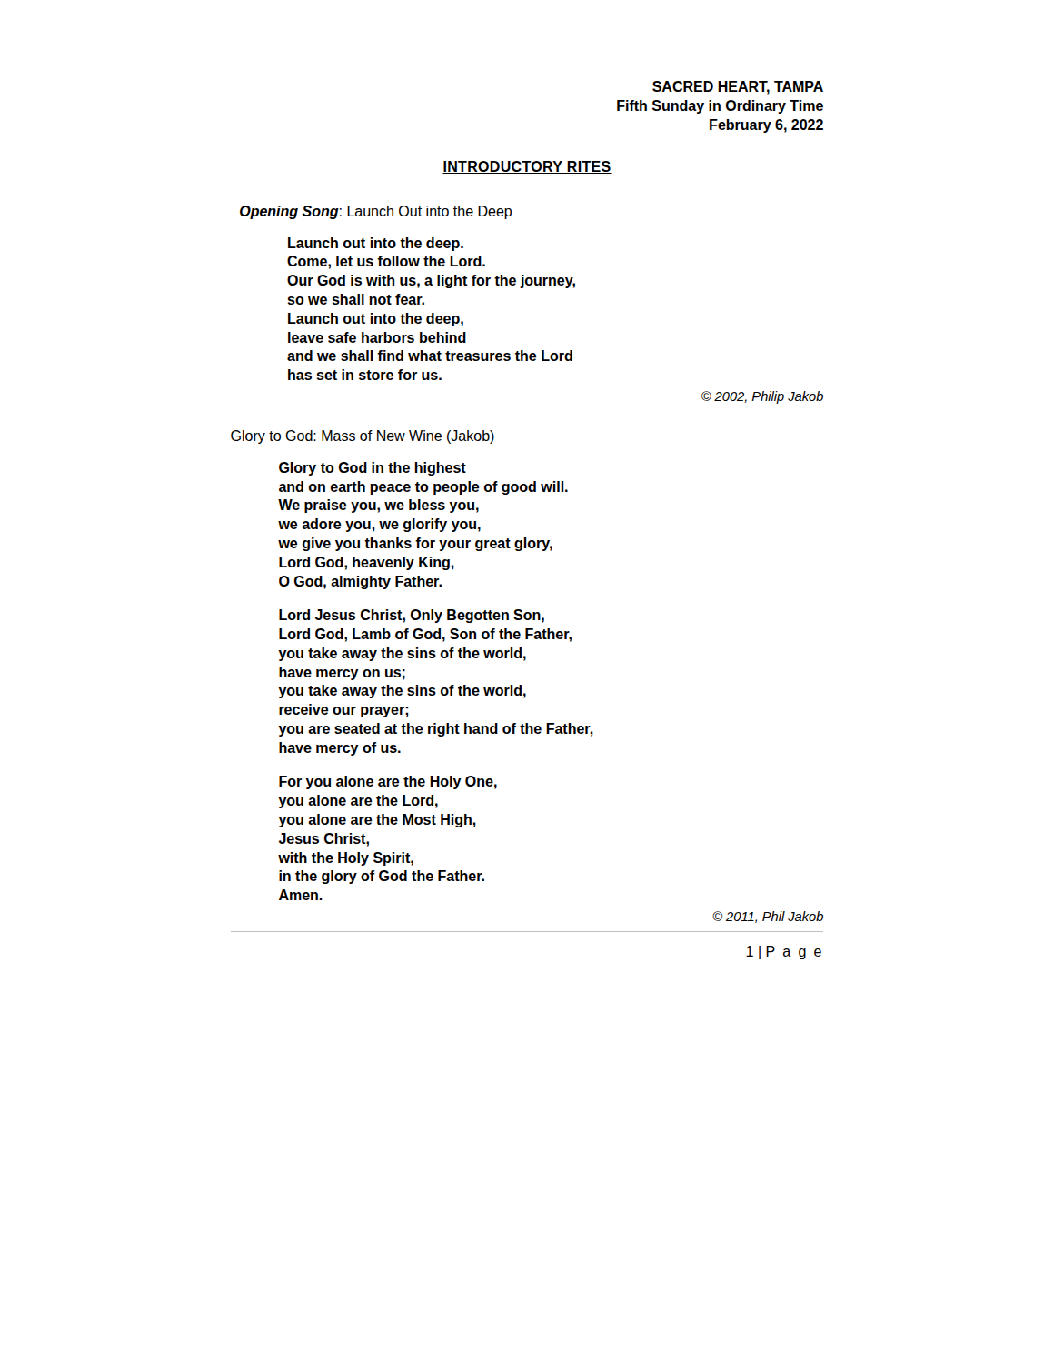SACRED HEART, TAMPA
Fifth Sunday in Ordinary Time
February 6, 2022
INTRODUCTORY RITES
Opening Song: Launch Out into the Deep
Launch out into the deep.
Come, let us follow the Lord.
Our God is with us, a light for the journey,
so we shall not fear.
Launch out into the deep,
leave safe harbors behind
and we shall find what treasures the Lord
has set in store for us.
© 2002, Philip Jakob
Glory to God: Mass of New Wine (Jakob)
Glory to God in the highest
and on earth peace to people of good will.
We praise you, we bless you,
we adore you, we glorify you,
we give you thanks for your great glory,
Lord God, heavenly King,
O God, almighty Father.
Lord Jesus Christ, Only Begotten Son,
Lord God, Lamb of God, Son of the Father,
you take away the sins of the world,
have mercy on us;
you take away the sins of the world,
receive our prayer;
you are seated at the right hand of the Father,
have mercy of us.
For you alone are the Holy One,
you alone are the Lord,
you alone are the Most High,
Jesus Christ,
with the Holy Spirit,
in the glory of God the Father.
Amen.
© 2011, Phil Jakob
1 | P a g e